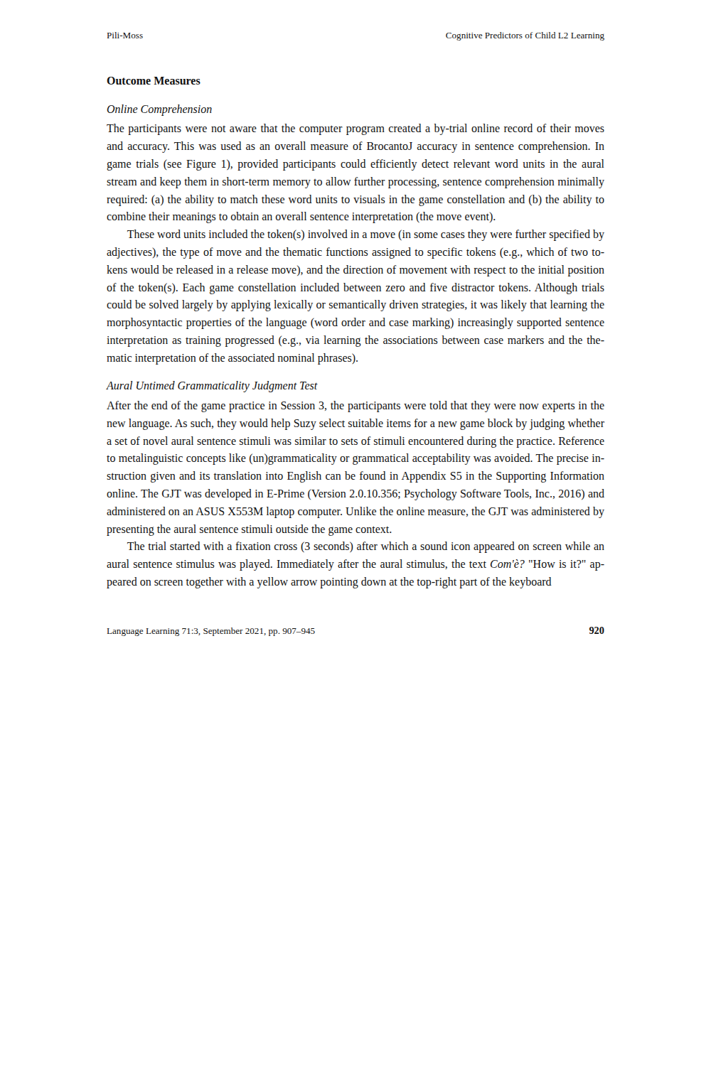Pili-Moss Cognitive Predictors of Child L2 Learning
Outcome Measures
Online Comprehension
The participants were not aware that the computer program created a by-trial online record of their moves and accuracy. This was used as an overall measure of BrocantoJ accuracy in sentence comprehension. In game trials (see Figure 1), provided participants could efficiently detect relevant word units in the aural stream and keep them in short-term memory to allow further processing, sentence comprehension minimally required: (a) the ability to match these word units to visuals in the game constellation and (b) the ability to combine their meanings to obtain an overall sentence interpretation (the move event).
These word units included the token(s) involved in a move (in some cases they were further specified by adjectives), the type of move and the thematic functions assigned to specific tokens (e.g., which of two tokens would be released in a release move), and the direction of movement with respect to the initial position of the token(s). Each game constellation included between zero and five distractor tokens. Although trials could be solved largely by applying lexically or semantically driven strategies, it was likely that learning the morphosyntactic properties of the language (word order and case marking) increasingly supported sentence interpretation as training progressed (e.g., via learning the associations between case markers and the thematic interpretation of the associated nominal phrases).
Aural Untimed Grammaticality Judgment Test
After the end of the game practice in Session 3, the participants were told that they were now experts in the new language. As such, they would help Suzy select suitable items for a new game block by judging whether a set of novel aural sentence stimuli was similar to sets of stimuli encountered during the practice. Reference to metalinguistic concepts like (un)grammaticality or grammatical acceptability was avoided. The precise instruction given and its translation into English can be found in Appendix S5 in the Supporting Information online. The GJT was developed in E-Prime (Version 2.0.10.356; Psychology Software Tools, Inc., 2016) and administered on an ASUS X553M laptop computer. Unlike the online measure, the GJT was administered by presenting the aural sentence stimuli outside the game context.
The trial started with a fixation cross (3 seconds) after which a sound icon appeared on screen while an aural sentence stimulus was played. Immediately after the aural stimulus, the text Com'è? "How is it?" appeared on screen together with a yellow arrow pointing down at the top-right part of the keyboard
Language Learning 71:3, September 2021, pp. 907–945 920